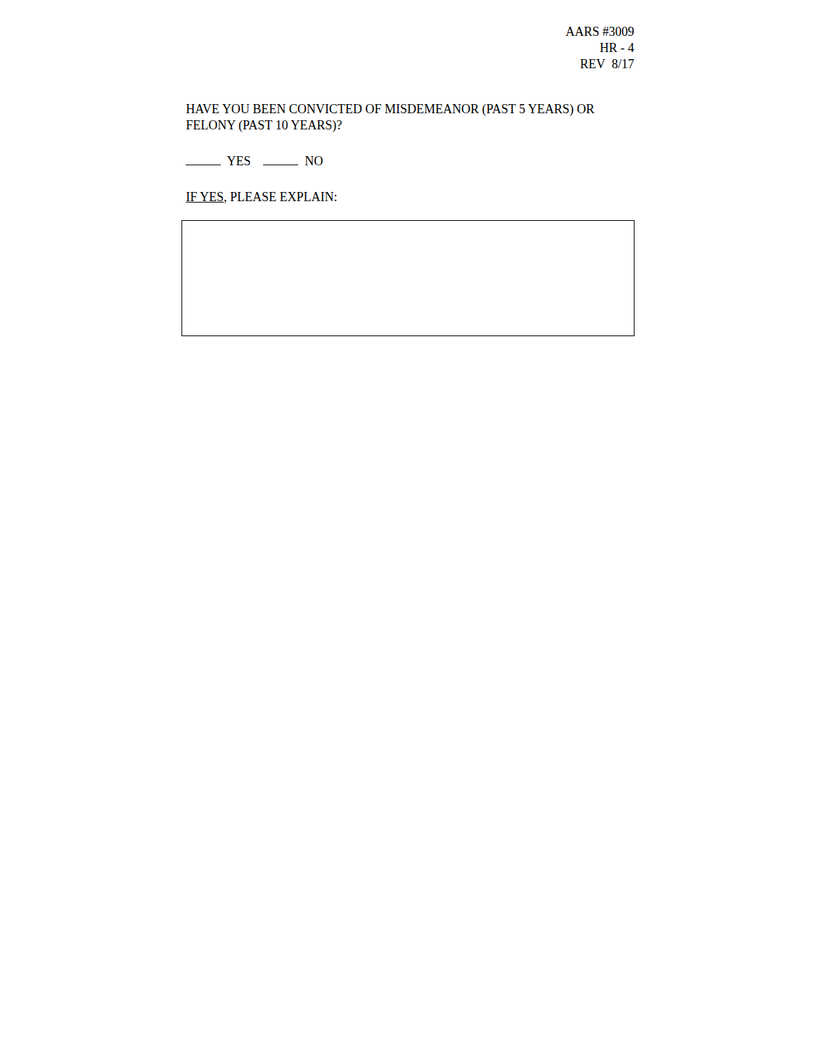AARS #3009
HR - 4
REV 8/17
HAVE YOU BEEN CONVICTED OF MISDEMEANOR (PAST 5 YEARS) OR FELONY (PAST 10 YEARS)?
YES NO
IF YES, PLEASE EXPLAIN: